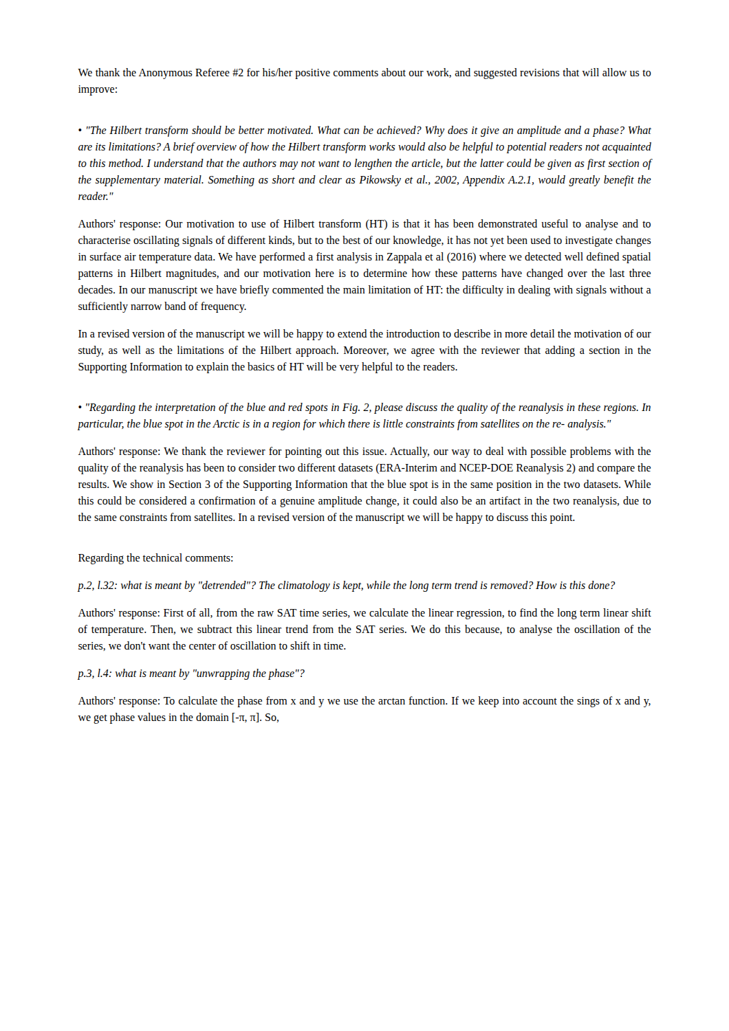We thank the Anonymous Referee #2 for his/her positive comments about our work, and suggested revisions that will allow us to improve:
• "The Hilbert transform should be better motivated. What can be achieved? Why does it give an amplitude and a phase? What are its limitations? A brief overview of how the Hilbert transform works would also be helpful to potential readers not acquainted to this method. I understand that the authors may not want to lengthen the article, but the latter could be given as first section of the supplementary material. Something as short and clear as Pikowsky et al., 2002, Appendix A.2.1, would greatly benefit the reader."
Authors' response: Our motivation to use of Hilbert transform (HT) is that it has been demonstrated useful to analyse and to characterise oscillating signals of different kinds, but to the best of our knowledge, it has not yet been used to investigate changes in surface air temperature data. We have performed a first analysis in Zappala et al (2016) where we detected well defined spatial patterns in Hilbert magnitudes, and our motivation here is to determine how these patterns have changed over the last three decades. In our manuscript we have briefly commented the main limitation of HT: the difficulty in dealing with signals without a sufficiently narrow band of frequency.
In a revised version of the manuscript we will be happy to extend the introduction to describe in more detail the motivation of our study, as well as the limitations of the Hilbert approach. Moreover, we agree with the reviewer that adding a section in the Supporting Information to explain the basics of HT will be very helpful to the readers.
• "Regarding the interpretation of the blue and red spots in Fig. 2, please discuss the quality of the reanalysis in these regions. In particular, the blue spot in the Arctic is in a region for which there is little constraints from satellites on the re- analysis."
Authors' response: We thank the reviewer for pointing out this issue. Actually, our way to deal with possible problems with the quality of the reanalysis has been to consider two different datasets (ERA-Interim and NCEP-DOE Reanalysis 2) and compare the results. We show in Section 3 of the Supporting Information that the blue spot is in the same position in the two datasets. While this could be considered a confirmation of a genuine amplitude change, it could also be an artifact in the two reanalysis, due to the same constraints from satellites. In a revised version of the manuscript we will be happy to discuss this point.
Regarding the technical comments:
p.2, l.32: what is meant by "detrended"? The climatology is kept, while the long term trend is removed? How is this done?
Authors' response: First of all, from the raw SAT time series, we calculate the linear regression, to find the long term linear shift of temperature. Then, we subtract this linear trend from the SAT series. We do this because, to analyse the oscillation of the series, we don't want the center of oscillation to shift in time.
p.3, l.4: what is meant by "unwrapping the phase"?
Authors' response: To calculate the phase from x and y we use the arctan function. If we keep into account the sings of x and y, we get phase values in the domain [-π, π]. So,